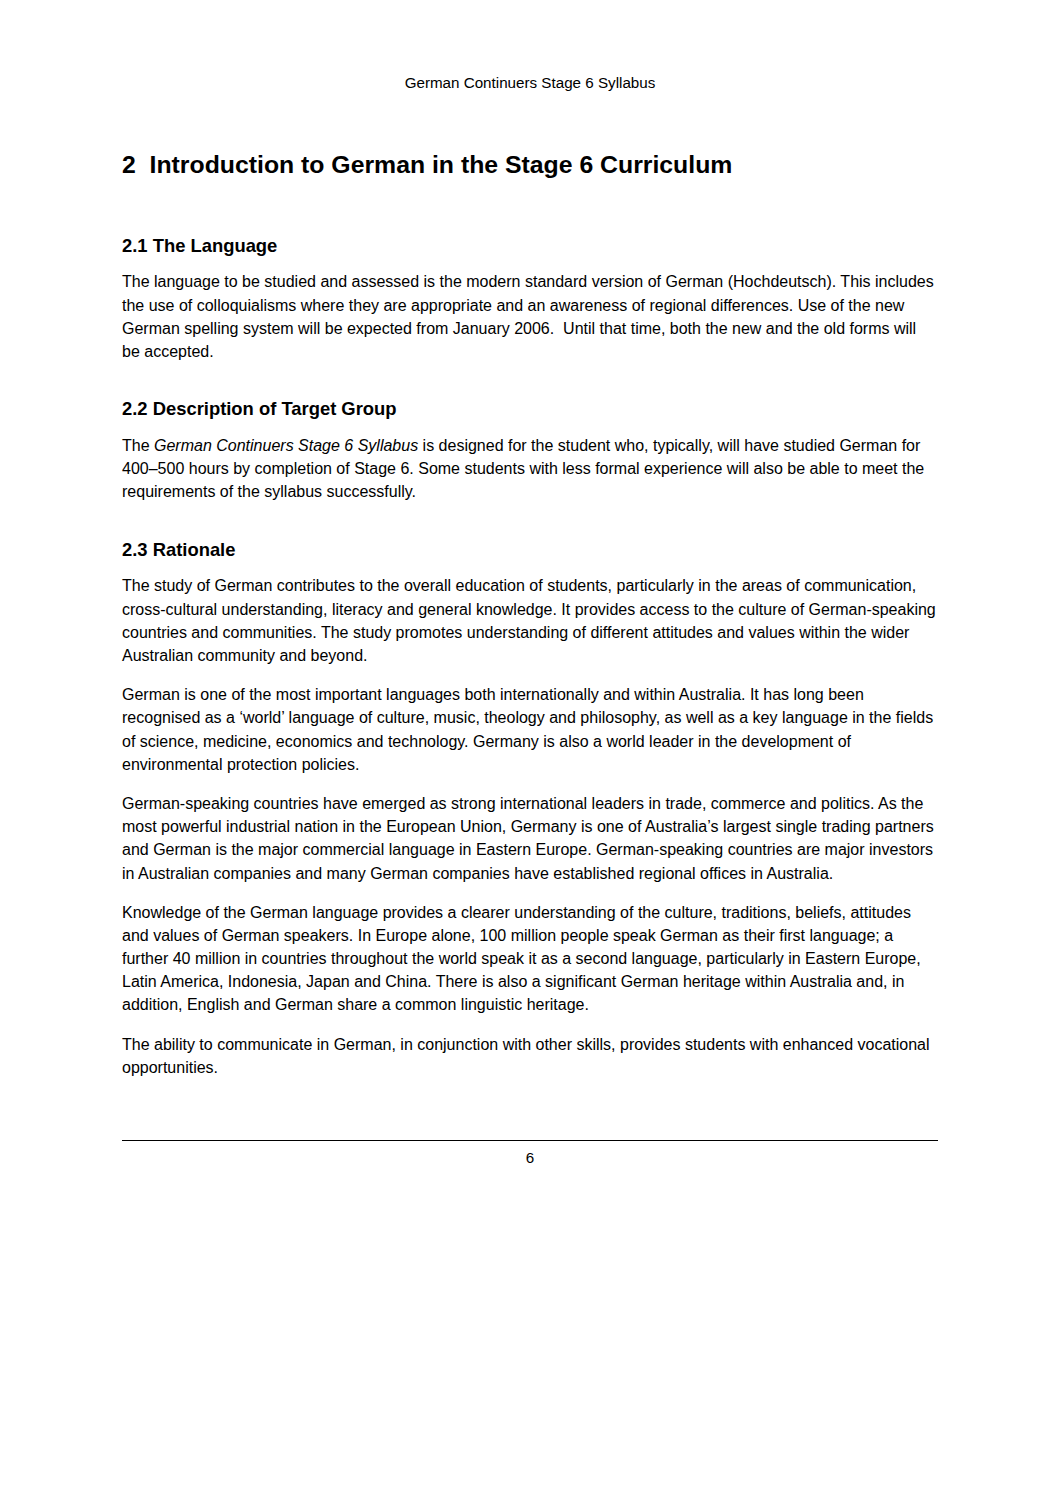German Continuers Stage 6 Syllabus
2 Introduction to German in the Stage 6 Curriculum
2.1 The Language
The language to be studied and assessed is the modern standard version of German (Hochdeutsch). This includes the use of colloquialisms where they are appropriate and an awareness of regional differences. Use of the new German spelling system will be expected from January 2006. Until that time, both the new and the old forms will be accepted.
2.2 Description of Target Group
The German Continuers Stage 6 Syllabus is designed for the student who, typically, will have studied German for 400–500 hours by completion of Stage 6. Some students with less formal experience will also be able to meet the requirements of the syllabus successfully.
2.3 Rationale
The study of German contributes to the overall education of students, particularly in the areas of communication, cross-cultural understanding, literacy and general knowledge. It provides access to the culture of German-speaking countries and communities. The study promotes understanding of different attitudes and values within the wider Australian community and beyond.
German is one of the most important languages both internationally and within Australia. It has long been recognised as a ‘world’ language of culture, music, theology and philosophy, as well as a key language in the fields of science, medicine, economics and technology. Germany is also a world leader in the development of environmental protection policies.
German-speaking countries have emerged as strong international leaders in trade, commerce and politics. As the most powerful industrial nation in the European Union, Germany is one of Australia’s largest single trading partners and German is the major commercial language in Eastern Europe. German-speaking countries are major investors in Australian companies and many German companies have established regional offices in Australia.
Knowledge of the German language provides a clearer understanding of the culture, traditions, beliefs, attitudes and values of German speakers. In Europe alone, 100 million people speak German as their first language; a further 40 million in countries throughout the world speak it as a second language, particularly in Eastern Europe, Latin America, Indonesia, Japan and China. There is also a significant German heritage within Australia and, in addition, English and German share a common linguistic heritage.
The ability to communicate in German, in conjunction with other skills, provides students with enhanced vocational opportunities.
6